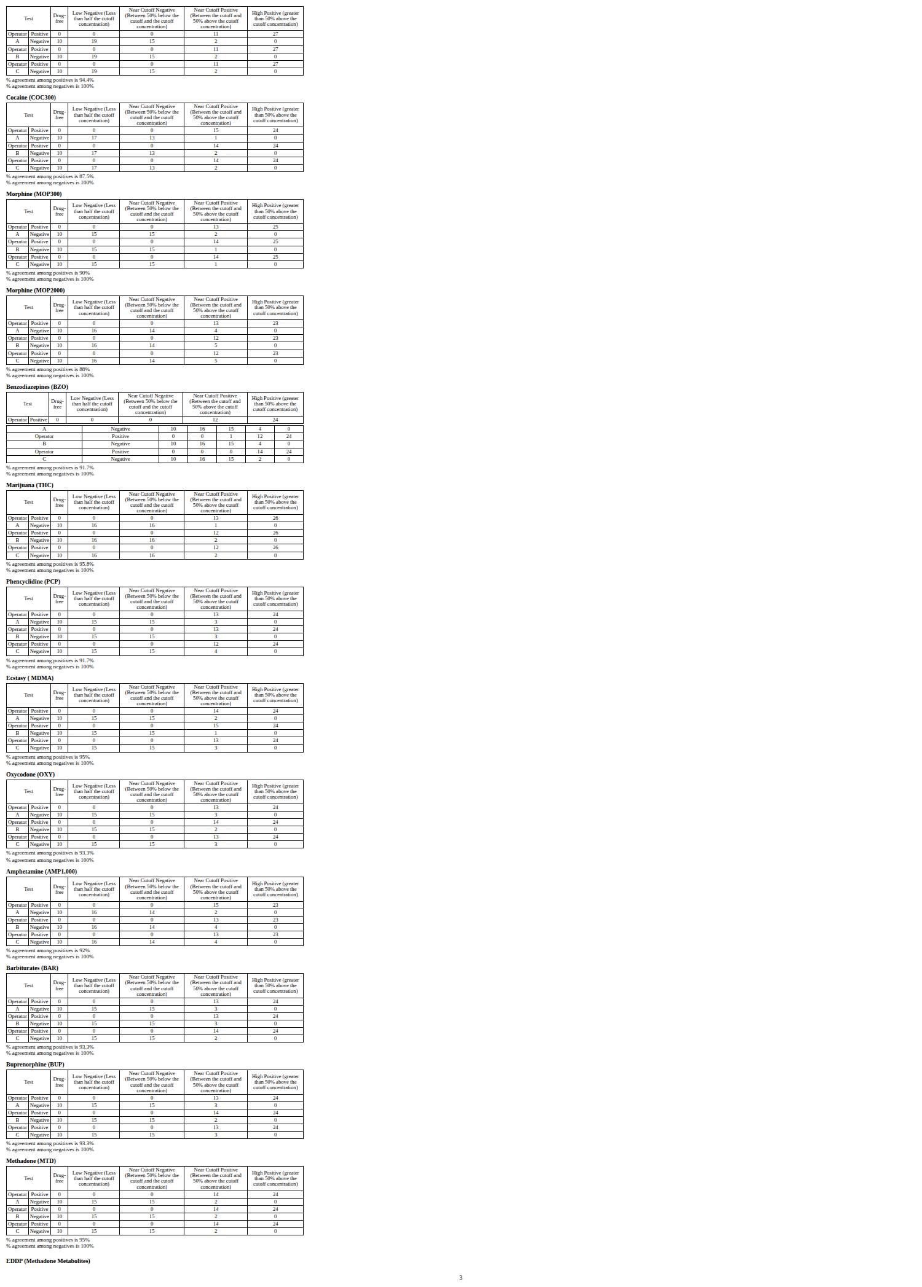| Test | Drug-free | Low Negative (Less than half the cutoff concentration) | Near Cutoff Negative (Between 50% below the cutoff and the cutoff concentration) | Near Cutoff Positive (Between the cutoff and 50% above the cutoff concentration) | High Positive (greater than 50% above the cutoff concentration) |
| --- | --- | --- | --- | --- | --- |
| Operator | Positive | 0 | 0 | 0 | 11 | 27 |
| A | Negative | 10 | 19 | 15 | 2 | 0 |
| Operator | Positive | 0 | 0 | 0 | 11 | 27 |
| B | Negative | 10 | 19 | 15 | 2 | 0 |
| Operator | Positive | 0 | 0 | 0 | 11 | 27 |
| C | Negative | 10 | 19 | 15 | 2 | 0 |
% agreement among positives is 94.4%
% agreement among negatives is 100%
Cocaine (COC300)
| Test | Drug-free | Low Negative (Less than half the cutoff concentration) | Near Cutoff Negative (Between 50% below the cutoff and the cutoff concentration) | Near Cutoff Positive (Between the cutoff and 50% above the cutoff concentration) | High Positive (greater than 50% above the cutoff concentration) |
| --- | --- | --- | --- | --- | --- |
| Operator | Positive | 0 | 0 | 0 | 15 | 24 |
| A | Negative | 10 | 17 | 13 | 1 | 0 |
| Operator | Positive | 0 | 0 | 0 | 14 | 24 |
| B | Negative | 10 | 17 | 13 | 2 | 0 |
| Operator | Positive | 0 | 0 | 0 | 14 | 24 |
| C | Negative | 10 | 17 | 13 | 2 | 0 |
% agreement among positives is 87.5%
% agreement among negatives is 100%
Morphine (MOP300)
| Test | Drug-free | Low Negative (Less than half the cutoff concentration) | Near Cutoff Negative (Between 50% below the cutoff and the cutoff concentration) | Near Cutoff Positive (Between the cutoff and 50% above the cutoff concentration) | High Positive (greater than 50% above the cutoff concentration) |
| --- | --- | --- | --- | --- | --- |
| Operator | Positive | 0 | 0 | 0 | 13 | 25 |
| A | Negative | 10 | 15 | 15 | 2 | 0 |
| Operator | Positive | 0 | 0 | 0 | 14 | 25 |
| B | Negative | 10 | 15 | 15 | 1 | 0 |
| Operator | Positive | 0 | 0 | 0 | 14 | 25 |
| C | Negative | 10 | 15 | 15 | 1 | 0 |
% agreement among positives is 90%
% agreement among negatives is 100%
Morphine (MOP2000)
| Test | Drug-free | Low Negative (Less than half the cutoff concentration) | Near Cutoff Negative (Between 50% below the cutoff and the cutoff concentration) | Near Cutoff Positive (Between the cutoff and 50% above the cutoff concentration) | High Positive (greater than 50% above the cutoff concentration) |
| --- | --- | --- | --- | --- | --- |
| Operator | Positive | 0 | 0 | 0 | 13 | 23 |
| A | Negative | 10 | 16 | 14 | 4 | 0 |
| Operator | Positive | 0 | 0 | 0 | 12 | 23 |
| B | Negative | 10 | 16 | 14 | 5 | 0 |
| Operator | Positive | 0 | 0 | 0 | 12 | 23 |
| C | Negative | 10 | 16 | 14 | 5 | 0 |
% agreement among positives is 88%
% agreement among negatives is 100%
Benzodiazepines (BZO)
| Test | Drug-free | Low Negative (Less than half the cutoff concentration) | Near Cutoff Negative (Between 50% below the cutoff and the cutoff concentration) | Near Cutoff Positive (Between the cutoff and 50% above the cutoff concentration) | High Positive (greater than 50% above the cutoff concentration) |
| --- | --- | --- | --- | --- | --- |
| Operator | Positive | 0 | 0 | 0 | 12 | 24 |
| A | Negative | 10 | 16 | 15 | 4 | 0 |
| Operator | Positive | 0 | 0 | 1 | 12 | 24 |
| B | Negative | 10 | 16 | 15 | 4 | 0 |
| Operator | Positive | 0 | 0 | 0 | 14 | 24 |
| C | Negative | 10 | 16 | 15 | 2 | 0 |
% agreement among positives is 91.7%
% agreement among negatives is 100%
Marijuana (THC)
| Test | Drug-free | Low Negative (Less than half the cutoff concentration) | Near Cutoff Negative (Between 50% below the cutoff and the cutoff concentration) | Near Cutoff Positive (Between the cutoff and 50% above the cutoff concentration) | High Positive (greater than 50% above the cutoff concentration) |
| --- | --- | --- | --- | --- | --- |
| Operator | Positive | 0 | 0 | 0 | 13 | 26 |
| A | Negative | 10 | 16 | 16 | 1 | 0 |
| Operator | Positive | 0 | 0 | 0 | 12 | 26 |
| B | Negative | 10 | 16 | 16 | 2 | 0 |
| Operator | Positive | 0 | 0 | 0 | 12 | 26 |
| C | Negative | 10 | 16 | 16 | 2 | 0 |
% agreement among positives is 95.8%
% agreement among negatives is 100%
Phencyclidine (PCP)
| Test | Drug-free | Low Negative (Less than half the cutoff concentration) | Near Cutoff Negative (Between 50% below the cutoff and the cutoff concentration) | Near Cutoff Positive (Between the cutoff and 50% above the cutoff concentration) | High Positive (greater than 50% above the cutoff concentration) |
| --- | --- | --- | --- | --- | --- |
| Operator | Positive | 0 | 0 | 0 | 13 | 24 |
| A | Negative | 10 | 15 | 15 | 3 | 0 |
| Operator | Positive | 0 | 0 | 0 | 13 | 24 |
| B | Negative | 10 | 15 | 15 | 3 | 0 |
| Operator | Positive | 0 | 0 | 0 | 12 | 24 |
| C | Negative | 10 | 15 | 15 | 4 | 0 |
% agreement among positives is 91.7%
% agreement among negatives is 100%
Ecstasy ( MDMA)
| Test | Drug-free | Low Negative (Less than half the cutoff concentration) | Near Cutoff Negative (Between 50% below the cutoff and the cutoff concentration) | Near Cutoff Positive (Between the cutoff and 50% above the cutoff concentration) | High Positive (greater than 50% above the cutoff concentration) |
| --- | --- | --- | --- | --- | --- |
| Operator | Positive | 0 | 0 | 0 | 14 | 24 |
| A | Negative | 10 | 15 | 15 | 2 | 0 |
| Operator | Positive | 0 | 0 | 0 | 15 | 24 |
| B | Negative | 10 | 15 | 15 | 1 | 0 |
| Operator | Positive | 0 | 0 | 0 | 13 | 24 |
| C | Negative | 10 | 15 | 15 | 3 | 0 |
% agreement among positives is 95%
% agreement among negatives is 100%
Oxycodone (OXY)
| Test | Drug-free | Low Negative (Less than half the cutoff concentration) | Near Cutoff Negative (Between 50% below the cutoff and the cutoff concentration) | Near Cutoff Positive (Between the cutoff and 50% above the cutoff concentration) | High Positive (greater than 50% above the cutoff concentration) |
| --- | --- | --- | --- | --- | --- |
| Operator | Positive | 0 | 0 | 0 | 13 | 24 |
| A | Negative | 10 | 15 | 15 | 3 | 0 |
| Operator | Positive | 0 | 0 | 0 | 14 | 24 |
| B | Negative | 10 | 15 | 15 | 2 | 0 |
| Operator | Positive | 0 | 0 | 0 | 13 | 24 |
| C | Negative | 10 | 15 | 15 | 3 | 0 |
% agreement among positives is 93.3%
% agreement among negatives is 100%
Amphetamine (AMP1,000)
| Test | Drug-free | Low Negative (Less than half the cutoff concentration) | Near Cutoff Negative (Between 50% below the cutoff and the cutoff concentration) | Near Cutoff Positive (Between the cutoff and 50% above the cutoff concentration) | High Positive (greater than 50% above the cutoff concentration) |
| --- | --- | --- | --- | --- | --- |
| Operator | Positive | 0 | 0 | 0 | 15 | 23 |
| A | Negative | 10 | 16 | 14 | 2 | 0 |
| Operator | Positive | 0 | 0 | 0 | 13 | 23 |
| B | Negative | 10 | 16 | 14 | 4 | 0 |
| Operator | Positive | 0 | 0 | 0 | 13 | 23 |
| C | Negative | 10 | 16 | 14 | 4 | 0 |
% agreement among positives is 92%
% agreement among negatives is 100%
Barbiturates (BAR)
| Test | Drug-free | Low Negative (Less than half the cutoff concentration) | Near Cutoff Negative (Between 50% below the cutoff and the cutoff concentration) | Near Cutoff Positive (Between the cutoff and 50% above the cutoff concentration) | High Positive (greater than 50% above the cutoff concentration) |
| --- | --- | --- | --- | --- | --- |
| Operator | Positive | 0 | 0 | 0 | 13 | 24 |
| A | Negative | 10 | 15 | 15 | 3 | 0 |
| Operator | Positive | 0 | 0 | 0 | 13 | 24 |
| B | Negative | 10 | 15 | 15 | 3 | 0 |
| Operator | Positive | 0 | 0 | 0 | 14 | 24 |
| C | Negative | 10 | 15 | 15 | 2 | 0 |
% agreement among positives is 93.3%
% agreement among negatives is 100%
Buprenorphine (BUP)
| Test | Drug-free | Low Negative (Less than half the cutoff concentration) | Near Cutoff Negative (Between 50% below the cutoff and the cutoff concentration) | Near Cutoff Positive (Between the cutoff and 50% above the cutoff concentration) | High Positive (greater than 50% above the cutoff concentration) |
| --- | --- | --- | --- | --- | --- |
| Operator | Positive | 0 | 0 | 0 | 13 | 24 |
| A | Negative | 10 | 15 | 15 | 3 | 0 |
| Operator | Positive | 0 | 0 | 0 | 14 | 24 |
| B | Negative | 10 | 15 | 15 | 2 | 0 |
| Operator | Positive | 0 | 0 | 0 | 13 | 24 |
| C | Negative | 10 | 15 | 15 | 3 | 0 |
% agreement among positives is 93.3%
% agreement among negatives is 100%
Methadone (MTD)
| Test | Drug-free | Low Negative (Less than half the cutoff concentration) | Near Cutoff Negative (Between 50% below the cutoff and the cutoff concentration) | Near Cutoff Positive (Between the cutoff and 50% above the cutoff concentration) | High Positive (greater than 50% above the cutoff concentration) |
| --- | --- | --- | --- | --- | --- |
| Operator | Positive | 0 | 0 | 0 | 14 | 24 |
| A | Negative | 10 | 15 | 15 | 2 | 0 |
| Operator | Positive | 0 | 0 | 0 | 14 | 24 |
| B | Negative | 10 | 15 | 15 | 2 | 0 |
| Operator | Positive | 0 | 0 | 0 | 14 | 24 |
| C | Negative | 10 | 15 | 15 | 2 | 0 |
% agreement among positives is 95%
% agreement among negatives is 100%
EDDP (Methadone Metabolites)
3